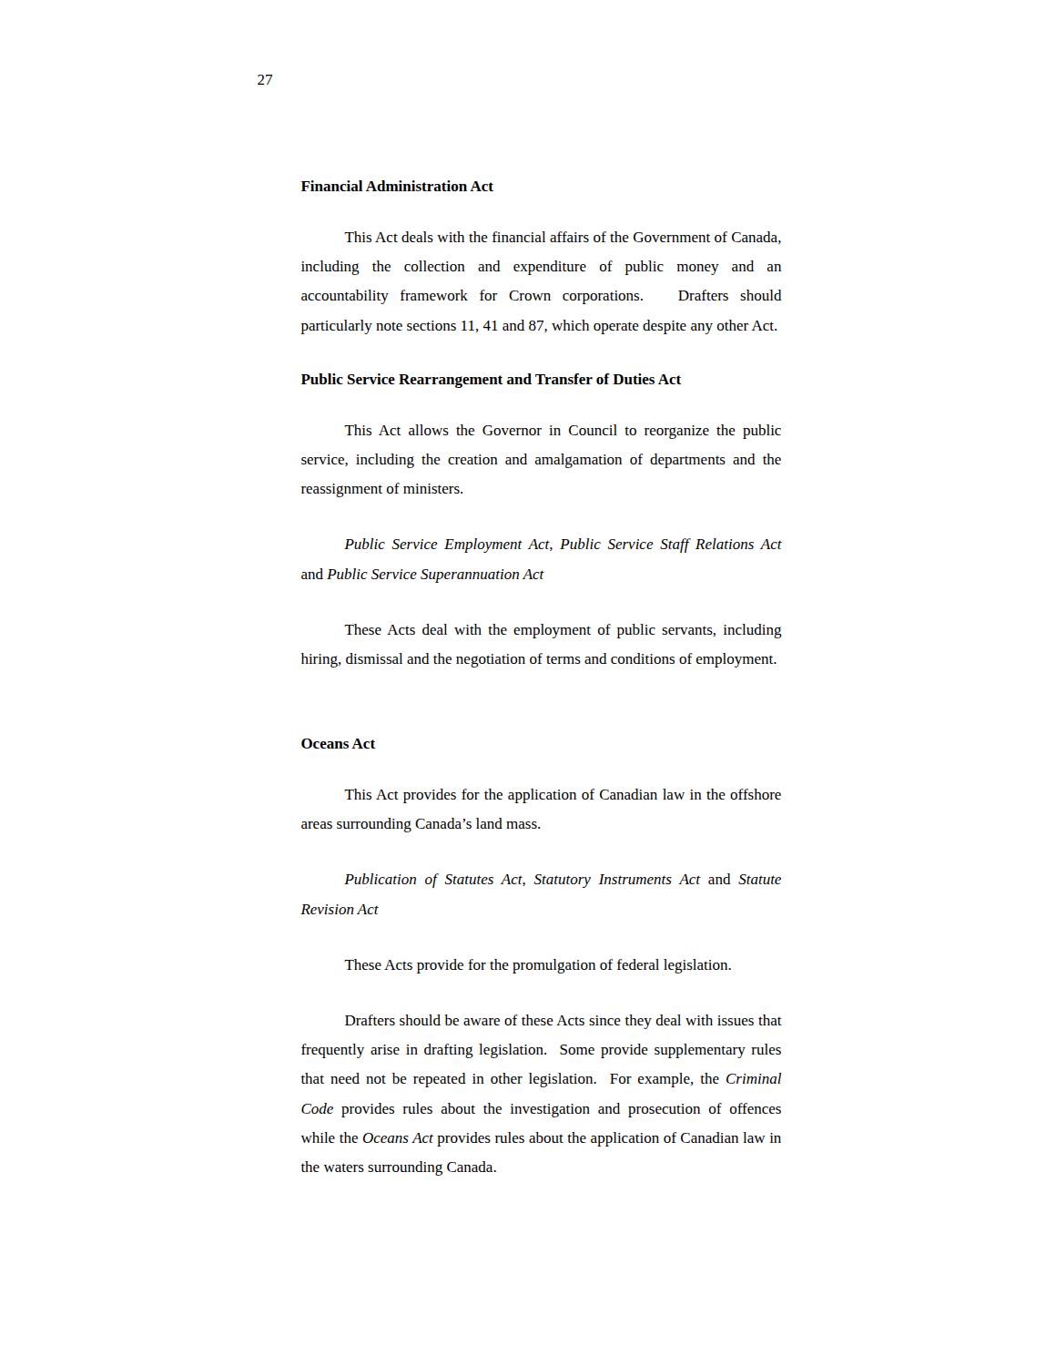27
Financial Administration Act
This Act deals with the financial affairs of the Government of Canada, including the collection and expenditure of public money and an accountability framework for Crown corporations. Drafters should particularly note sections 11, 41 and 87, which operate despite any other Act.
Public Service Rearrangement and Transfer of Duties Act
This Act allows the Governor in Council to reorganize the public service, including the creation and amalgamation of departments and the reassignment of ministers.
Public Service Employment Act, Public Service Staff Relations Act and Public Service Superannuation Act
These Acts deal with the employment of public servants, including hiring, dismissal and the negotiation of terms and conditions of employment.
Oceans Act
This Act provides for the application of Canadian law in the offshore areas surrounding Canada’s land mass.
Publication of Statutes Act, Statutory Instruments Act and Statute Revision Act
These Acts provide for the promulgation of federal legislation.
Drafters should be aware of these Acts since they deal with issues that frequently arise in drafting legislation. Some provide supplementary rules that need not be repeated in other legislation. For example, the Criminal Code provides rules about the investigation and prosecution of offences while the Oceans Act provides rules about the application of Canadian law in the waters surrounding Canada.